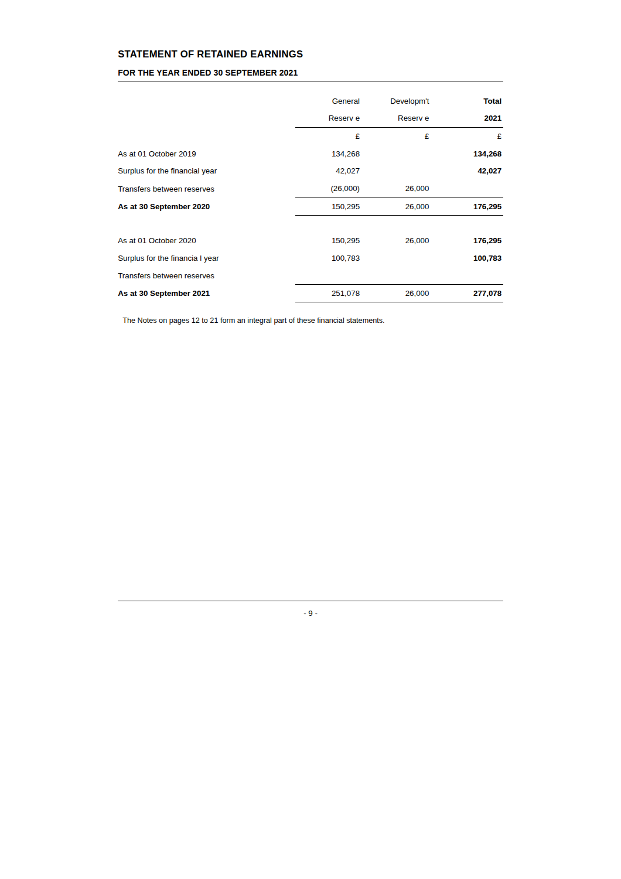STATEMENT OF RETAINED EARNINGS
FOR THE YEAR ENDED 30 SEPTEMBER 2021
| | General | Developm't | Total |
| | Reserv e | Reserv e | 2021 |
| | £ | £ | £ |
| As at 01 October 2019 | 134,268 | | 134,268 |
| Surplus for the financial year | 42,027 | | 42,027 |
| Transfers between reserves | (26,000) | 26,000 | |
| As at 30 September 2020 | 150,295 | 26,000 | 176,295 |
| As at 01 October 2020 | 150,295 | 26,000 | 176,295 |
| Surplus for the financia l year | 100,783 | | 100,783 |
| Transfers between reserves | | | |
| As at 30 September 2021 | 251,078 | 26,000 | 277,078 |
The Notes on pages 12 to 21 form an integral part of these financial statements.
- 9 -